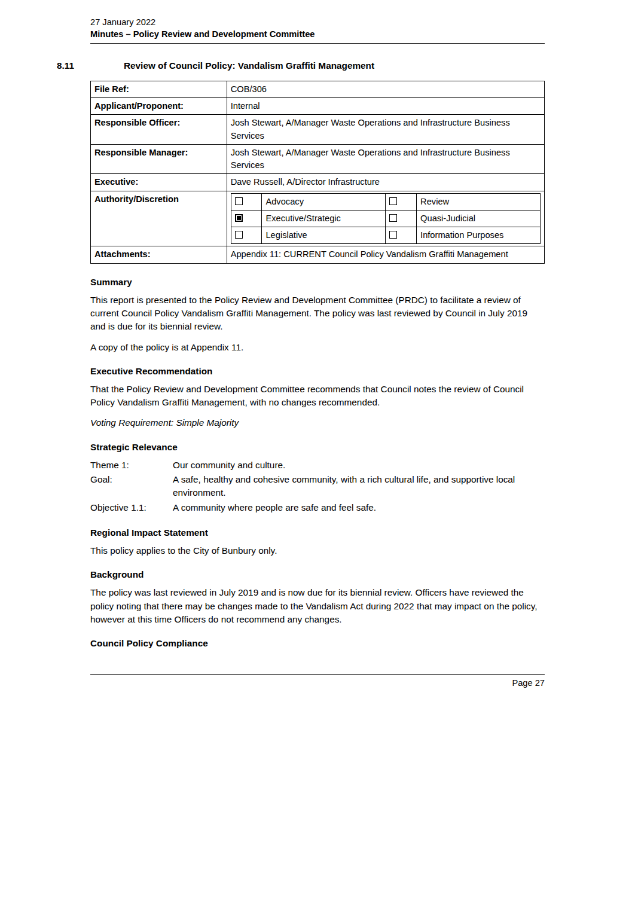27 January 2022
Minutes – Policy Review and Development Committee
8.11 Review of Council Policy: Vandalism Graffiti Management
| File Ref: | COB/306 |
| Applicant/Proponent: | Internal |
| Responsible Officer: | Josh Stewart, A/Manager Waste Operations and Infrastructure Business Services |
| Responsible Manager: | Josh Stewart, A/Manager Waste Operations and Infrastructure Business Services |
| Executive: | Dave Russell, A/Director Infrastructure |
| Authority/Discretion | / / Advocacy / / Review / / / Executive/Strategic / / Quasi-Judicial / / / Legislative / / Information Purposes / |
| Attachments: | Appendix 11: CURRENT Council Policy Vandalism Graffiti Management |
Summary
This report is presented to the Policy Review and Development Committee (PRDC) to facilitate a review of current Council Policy Vandalism Graffiti Management. The policy was last reviewed by Council in July 2019 and is due for its biennial review.
A copy of the policy is at Appendix 11.
Executive Recommendation
That the Policy Review and Development Committee recommends that Council notes the review of Council Policy Vandalism Graffiti Management, with no changes recommended.
Voting Requirement: Simple Majority
Strategic Relevance
| Theme 1: | Our community and culture. |
| Goal: | A safe, healthy and cohesive community, with a rich cultural life, and supportive local environment. |
| Objective 1.1: | A community where people are safe and feel safe. |
Regional Impact Statement
This policy applies to the City of Bunbury only.
Background
The policy was last reviewed in July 2019 and is now due for its biennial review. Officers have reviewed the policy noting that there may be changes made to the Vandalism Act during 2022 that may impact on the policy, however at this time Officers do not recommend any changes.
Council Policy Compliance
Page 27